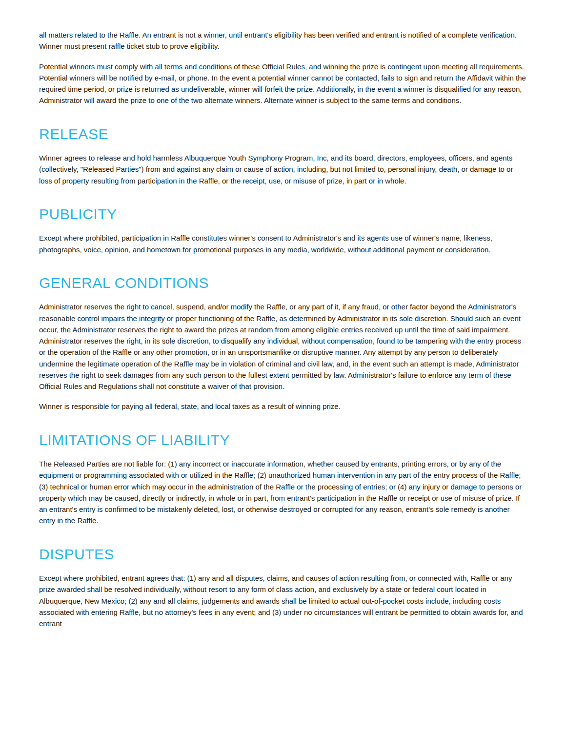all matters related to the Raffle. An entrant is not a winner, until entrant's eligibility has been verified and entrant is notified of a complete verification. Winner must present raffle ticket stub to prove eligibility.
Potential winners must comply with all terms and conditions of these Official Rules, and winning the prize is contingent upon meeting all requirements. Potential winners will be notified by e-mail, or phone. In the event a potential winner cannot be contacted, fails to sign and return the Affidavit within the required time period, or prize is returned as undeliverable, winner will forfeit the prize. Additionally, in the event a winner is disqualified for any reason, Administrator will award the prize to one of the two alternate winners. Alternate winner is subject to the same terms and conditions.
Release
Winner agrees to release and hold harmless Albuquerque Youth Symphony Program, Inc, and its board, directors, employees, officers, and agents (collectively, "Released Parties") from and against any claim or cause of action, including, but not limited to, personal injury, death, or damage to or loss of property resulting from participation in the Raffle, or the receipt, use, or misuse of prize, in part or in whole.
Publicity
Except where prohibited, participation in Raffle constitutes winner's consent to Administrator's and its agents use of winner's name, likeness, photographs, voice, opinion, and hometown for promotional purposes in any media, worldwide, without additional payment or consideration.
General Conditions
Administrator reserves the right to cancel, suspend, and/or modify the Raffle, or any part of it, if any fraud, or other factor beyond the Administrator's reasonable control impairs the integrity or proper functioning of the Raffle, as determined by Administrator in its sole discretion. Should such an event occur, the Administrator reserves the right to award the prizes at random from among eligible entries received up until the time of said impairment. Administrator reserves the right, in its sole discretion, to disqualify any individual, without compensation, found to be tampering with the entry process or the operation of the Raffle or any other promotion, or in an unsportsmanlike or disruptive manner. Any attempt by any person to deliberately undermine the legitimate operation of the Raffle may be in violation of criminal and civil law, and, in the event such an attempt is made, Administrator reserves the right to seek damages from any such person to the fullest extent permitted by law. Administrator's failure to enforce any term of these Official Rules and Regulations shall not constitute a waiver of that provision.
Winner is responsible for paying all federal, state, and local taxes as a result of winning prize.
Limitations of Liability
The Released Parties are not liable for: (1) any incorrect or inaccurate information, whether caused by entrants, printing errors, or by any of the equipment or programming associated with or utilized in the Raffle; (2) unauthorized human intervention in any part of the entry process of the Raffle; (3) technical or human error which may occur in the administration of the Raffle or the processing of entries; or (4) any injury or damage to persons or property which may be caused, directly or indirectly, in whole or in part, from entrant's participation in the Raffle or receipt or use of misuse of prize. If an entrant's entry is confirmed to be mistakenly deleted, lost, or otherwise destroyed or corrupted for any reason, entrant's sole remedy is another entry in the Raffle.
Disputes
Except where prohibited, entrant agrees that: (1) any and all disputes, claims, and causes of action resulting from, or connected with, Raffle or any prize awarded shall be resolved individually, without resort to any form of class action, and exclusively by a state or federal court located in Albuquerque, New Mexico; (2) any and all claims, judgements and awards shall be limited to actual out-of-pocket costs include, including costs associated with entering Raffle, but no attorney's fees in any event; and (3) under no circumstances will entrant be permitted to obtain awards for, and entrant